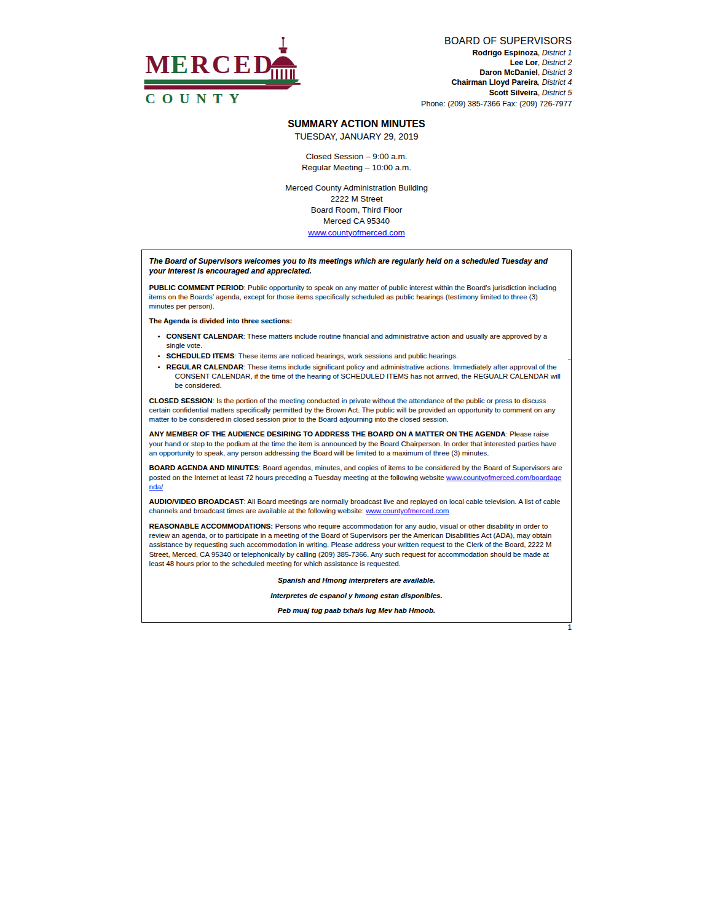M E R C E D COUNTY
BOARD OF SUPERVISORS
Rodrigo Espinoza, District 1
Lee Lor, District 2
Daron McDaniel, District 3
Chairman Lloyd Pareira, District 4
Scott Silveira, District 5
Phone: (209) 385-7366 Fax: (209) 726-7977
SUMMARY ACTION MINUTES
TUESDAY, JANUARY 29, 2019
Closed Session – 9:00 a.m.
Regular Meeting – 10:00 a.m.
Merced County Administration Building
2222 M Street
Board Room, Third Floor
Merced CA 95340
www.countyofmerced.com
The Board of Supervisors welcomes you to its meetings which are regularly held on a scheduled Tuesday and your interest is encouraged and appreciated.
PUBLIC COMMENT PERIOD: Public opportunity to speak on any matter of public interest within the Board's jurisdiction including items on the Boards’ agenda, except for those items specifically scheduled as public hearings (testimony limited to three (3) minutes per person).
The Agenda is divided into three sections:
CONSENT CALENDAR: These matters include routine financial and administrative action and usually are approved by a single vote.
SCHEDULED ITEMS: These items are noticed hearings, work sessions and public hearings.
REGULAR CALENDAR: These items include significant policy and administrative actions. Immediately after approval of the CONSENT CALENDAR, if the time of the hearing of SCHEDULED ITEMS has not arrived, the REGUALR CALENDAR will be considered.
CLOSED SESSION: Is the portion of the meeting conducted in private without the attendance of the public or press to discuss certain confidential matters specifically permitted by the Brown Act. The public will be provided an opportunity to comment on any matter to be considered in closed session prior to the Board adjourning into the closed session.
ANY MEMBER OF THE AUDIENCE DESIRING TO ADDRESS THE BOARD ON A MATTER ON THE AGENDA: Please raise your hand or step to the podium at the time the item is announced by the Board Chairperson. In order that interested parties have an opportunity to speak, any person addressing the Board will be limited to a maximum of three (3) minutes.
BOARD AGENDA AND MINUTES: Board agendas, minutes, and copies of items to be considered by the Board of Supervisors are posted on the Internet at least 72 hours preceding a Tuesday meeting at the following website www.countyofmerced.com/boardagenda/
AUDIO/VIDEO BROADCAST: All Board meetings are normally broadcast live and replayed on local cable television. A list of cable channels and broadcast times are available at the following website: www.countyofmerced.com
REASONABLE ACCOMMODATIONS: Persons who require accommodation for any audio, visual or other disability in order to review an agenda, or to participate in a meeting of the Board of Supervisors per the American Disabilities Act (ADA), may obtain assistance by requesting such accommodation in writing. Please address your written request to the Clerk of the Board, 2222 M Street, Merced, CA 95340 or telephonically by calling (209) 385-7366. Any such request for accommodation should be made at least 48 hours prior to the scheduled meeting for which assistance is requested.
Spanish and Hmong interpreters are available.
Interpretes de espanol y hmong estan disponibles.
Peb muaj tug paab txhais lug Mev hab Hmoob.
1